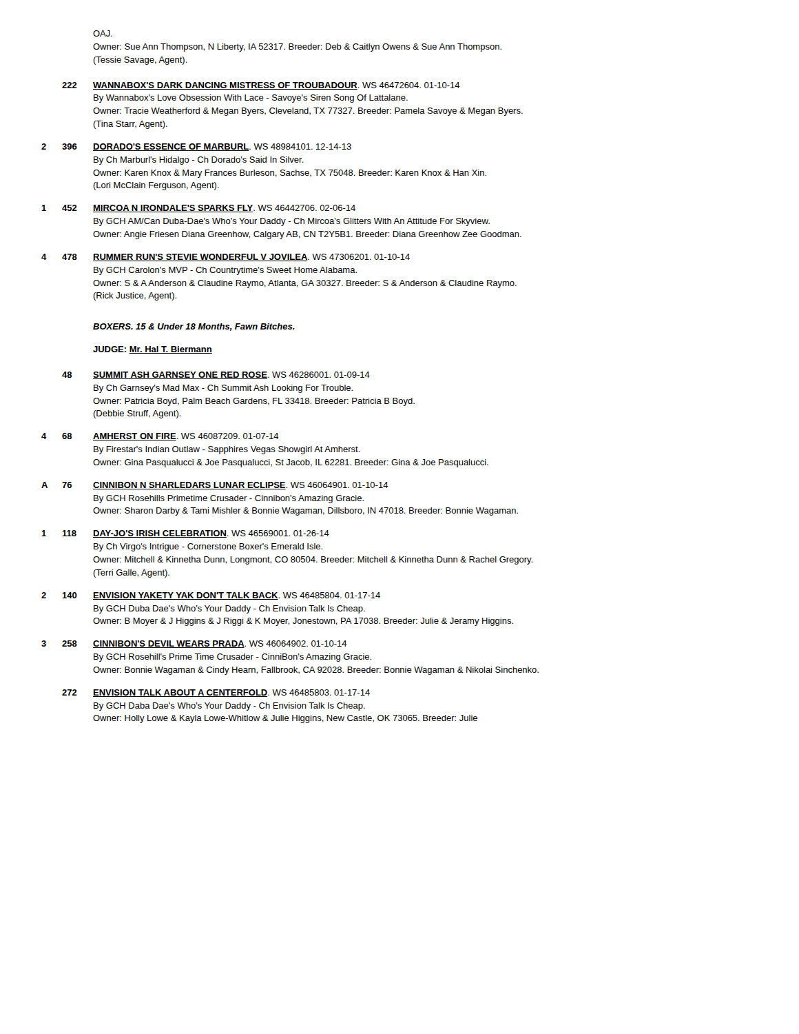OAJ.
Owner: Sue Ann Thompson, N Liberty, IA 52317. Breeder: Deb & Caitlyn Owens & Sue Ann Thompson.
(Tessie Savage, Agent).
222
WANNABOX'S DARK DANCING MISTRESS OF TROUBADOUR. WS 46472604. 01-10-14
By Wannabox's Love Obsession With Lace - Savoye's Siren Song Of Lattalane.
Owner: Tracie Weatherford & Megan Byers, Cleveland, TX 77327. Breeder: Pamela Savoye & Megan Byers.
(Tina Starr, Agent).
2
396
DORADO'S ESSENCE OF MARBURL. WS 48984101. 12-14-13
By Ch Marburl's Hidalgo - Ch Dorado's Said In Silver.
Owner: Karen Knox & Mary Frances Burleson, Sachse, TX 75048. Breeder: Karen Knox & Han Xin.
(Lori McClain Ferguson, Agent).
1
452
MIRCOA N IRONDALE'S SPARKS FLY. WS 46442706. 02-06-14
By GCH AM/Can Duba-Dae's Who's Your Daddy - Ch Mircoa's Glitters With An Attitude For Skyview.
Owner: Angie Friesen Diana Greenhow, Calgary AB, CN T2Y5B1. Breeder: Diana Greenhow Zee Goodman.
4
478
RUMMER RUN'S STEVIE WONDERFUL V JOVILEA. WS 47306201. 01-10-14
By GCH Carolon's MVP - Ch Countrytime's Sweet Home Alabama.
Owner: S & A Anderson & Claudine Raymo, Atlanta, GA 30327. Breeder: S & Anderson & Claudine Raymo.
(Rick Justice, Agent).
BOXERS. 15 & Under 18 Months, Fawn Bitches.
JUDGE: Mr. Hal T. Biermann
48
SUMMIT ASH GARNSEY ONE RED ROSE. WS 46286001. 01-09-14
By Ch Garnsey's Mad Max - Ch Summit Ash Looking For Trouble.
Owner: Patricia Boyd, Palm Beach Gardens, FL 33418. Breeder: Patricia B Boyd.
(Debbie Struff, Agent).
4
68
AMHERST ON FIRE. WS 46087209. 01-07-14
By Firestar's Indian Outlaw - Sapphires Vegas Showgirl At Amherst.
Owner: Gina Pasqualucci & Joe Pasqualucci, St Jacob, IL 62281. Breeder: Gina & Joe Pasqualucci.
A
76
CINNIBON N SHARLEDARS LUNAR ECLIPSE. WS 46064901. 01-10-14
By GCH Rosehills Primetime Crusader - Cinnibon's Amazing Gracie.
Owner: Sharon Darby & Tami Mishler & Bonnie Wagaman, Dillsboro, IN 47018. Breeder: Bonnie Wagaman.
1
118
DAY-JO'S IRISH CELEBRATION. WS 46569001. 01-26-14
By Ch Virgo's Intrigue - Cornerstone Boxer's Emerald Isle.
Owner: Mitchell & Kinnetha Dunn, Longmont, CO 80504. Breeder: Mitchell & Kinnetha Dunn & Rachel Gregory.
(Terri Galle, Agent).
2
140
ENVISION YAKETY YAK DON'T TALK BACK. WS 46485804. 01-17-14
By GCH Duba Dae's Who's Your Daddy - Ch Envision Talk Is Cheap.
Owner: B Moyer & J Higgins & J Riggi & K Moyer, Jonestown, PA 17038. Breeder: Julie & Jeramy Higgins.
3
258
CINNIBON'S DEVIL WEARS PRADA. WS 46064902. 01-10-14
By GCH Rosehill's Prime Time Crusader - CinniBon's Amazing Gracie.
Owner: Bonnie Wagaman & Cindy Hearn, Fallbrook, CA 92028. Breeder: Bonnie Wagaman & Nikolai Sinchenko.
272
ENVISION TALK ABOUT A CENTERFOLD. WS 46485803. 01-17-14
By GCH Daba Dae's Who's Your Daddy - Ch Envision Talk Is Cheap.
Owner: Holly Lowe & Kayla Lowe-Whitlow & Julie Higgins, New Castle, OK 73065. Breeder: Julie